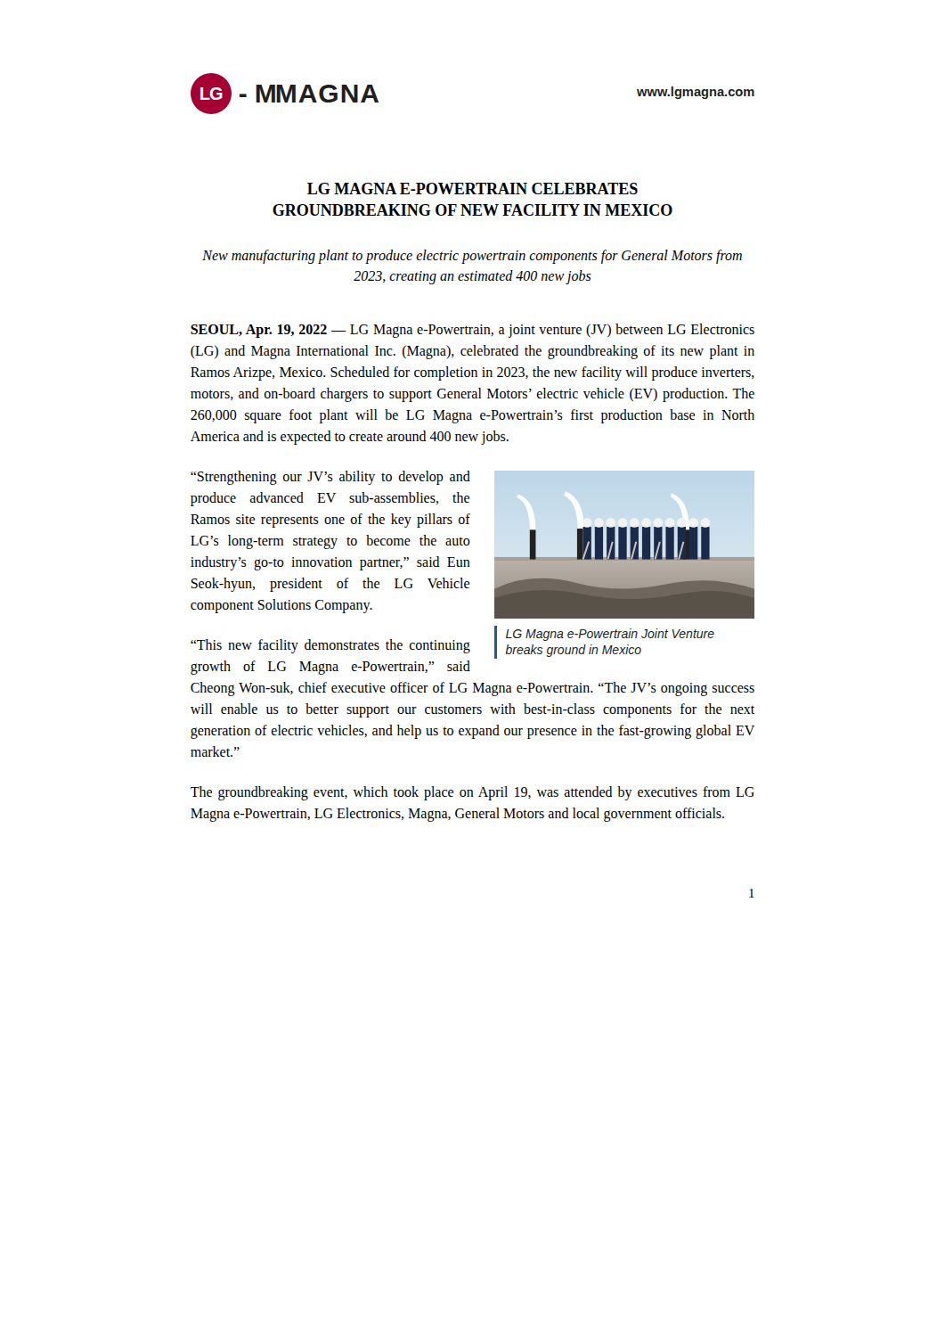LG - MMAGNA
www.lgmagna.com
LG Magna e-Powertrain Celebrates
Groundbreaking of New Facility in Mexico
New manufacturing plant to produce electric powertrain components for General Motors from 2023, creating an estimated 400 new jobs
SEOUL, Apr. 19, 2022 — LG Magna e-Powertrain, a joint venture (JV) between LG Electronics (LG) and Magna International Inc. (Magna), celebrated the groundbreaking of its new plant in Ramos Arizpe, Mexico. Scheduled for completion in 2023, the new facility will produce inverters, motors, and on-board chargers to support General Motors’ electric vehicle (EV) production. The 260,000 square foot plant will be LG Magna e-Powertrain’s first production base in North America and is expected to create around 400 new jobs.
LG Magna e-Powertrain Joint Venture breaks ground in Mexico
“Strengthening our JV’s ability to develop and produce advanced EV sub-assemblies, the Ramos site represents one of the key pillars of LG’s long-term strategy to become the auto industry’s go-to innovation partner,” said Eun Seok-hyun, president of the LG Vehicle component Solutions Company.
“This new facility demonstrates the continuing growth of LG Magna e-Powertrain,” said Cheong Won-suk, chief executive officer of LG Magna e-Powertrain. “The JV’s ongoing success will enable us to better support our customers with best-in-class components for the next generation of electric vehicles, and help us to expand our presence in the fast-growing global EV market.”
The groundbreaking event, which took place on April 19, was attended by executives from LG Magna e-Powertrain, LG Electronics, Magna, General Motors and local government officials.
1